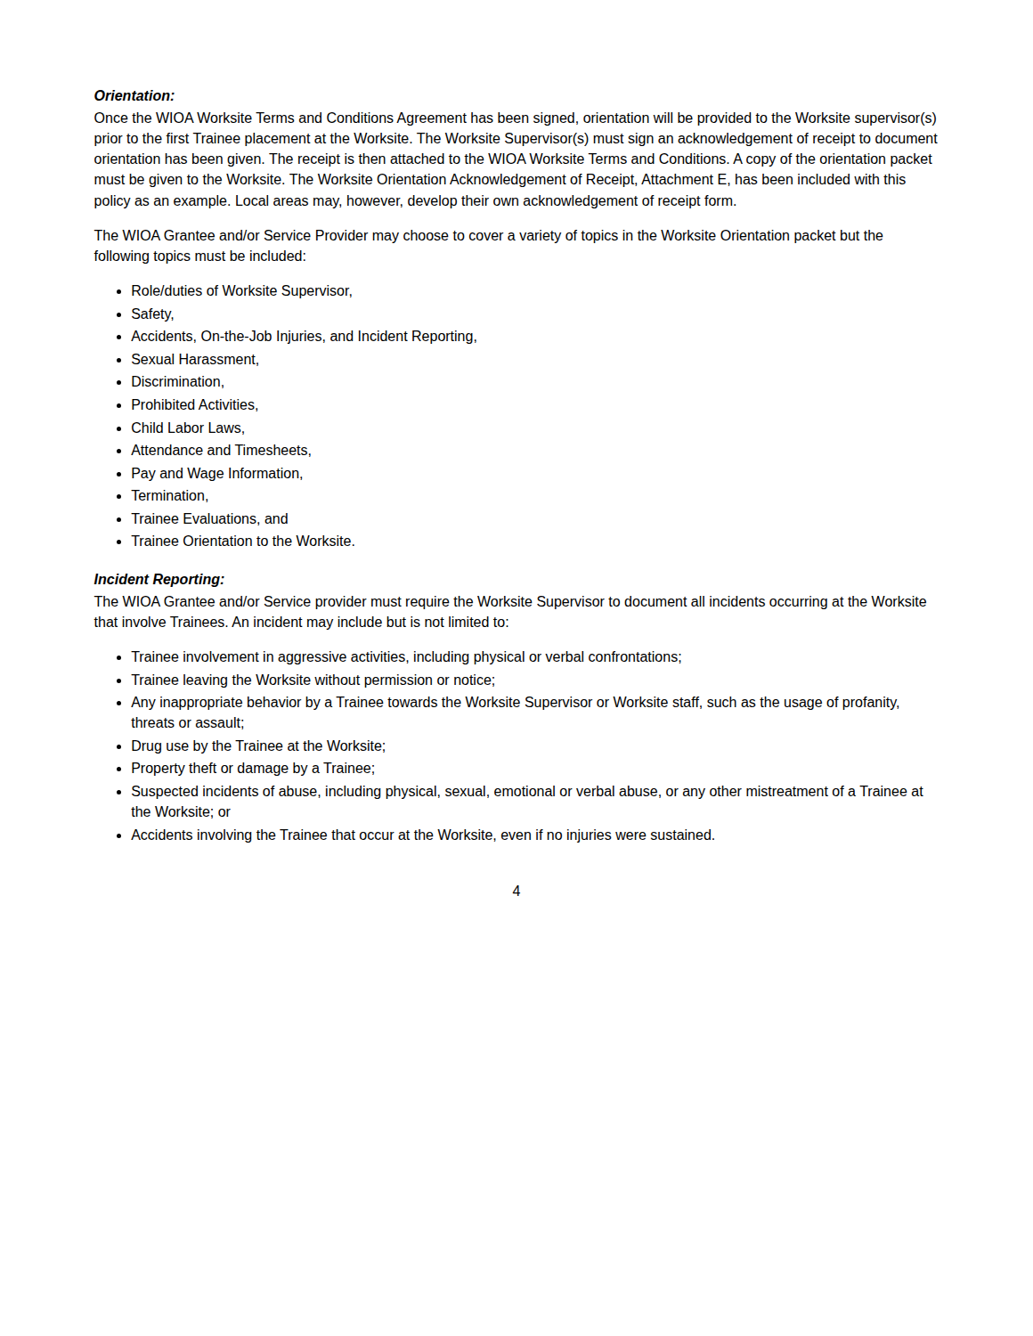Orientation:
Once the WIOA Worksite Terms and Conditions Agreement has been signed, orientation will be provided to the Worksite supervisor(s) prior to the first Trainee placement at the Worksite. The Worksite Supervisor(s) must sign an acknowledgement of receipt to document orientation has been given. The receipt is then attached to the WIOA Worksite Terms and Conditions. A copy of the orientation packet must be given to the Worksite. The Worksite Orientation Acknowledgement of Receipt, Attachment E, has been included with this policy as an example. Local areas may, however, develop their own acknowledgement of receipt form.
The WIOA Grantee and/or Service Provider may choose to cover a variety of topics in the Worksite Orientation packet but the following topics must be included:
Role/duties of Worksite Supervisor,
Safety,
Accidents, On-the-Job Injuries, and Incident Reporting,
Sexual Harassment,
Discrimination,
Prohibited Activities,
Child Labor Laws,
Attendance and Timesheets,
Pay and Wage Information,
Termination,
Trainee Evaluations, and
Trainee Orientation to the Worksite.
Incident Reporting:
The WIOA Grantee and/or Service provider must require the Worksite Supervisor to document all incidents occurring at the Worksite that involve Trainees. An incident may include but is not limited to:
Trainee involvement in aggressive activities, including physical or verbal confrontations;
Trainee leaving the Worksite without permission or notice;
Any inappropriate behavior by a Trainee towards the Worksite Supervisor or Worksite staff, such as the usage of profanity, threats or assault;
Drug use by the Trainee at the Worksite;
Property theft or damage by a Trainee;
Suspected incidents of abuse, including physical, sexual, emotional or verbal abuse, or any other mistreatment of a Trainee at the Worksite; or
Accidents involving the Trainee that occur at the Worksite, even if no injuries were sustained.
4